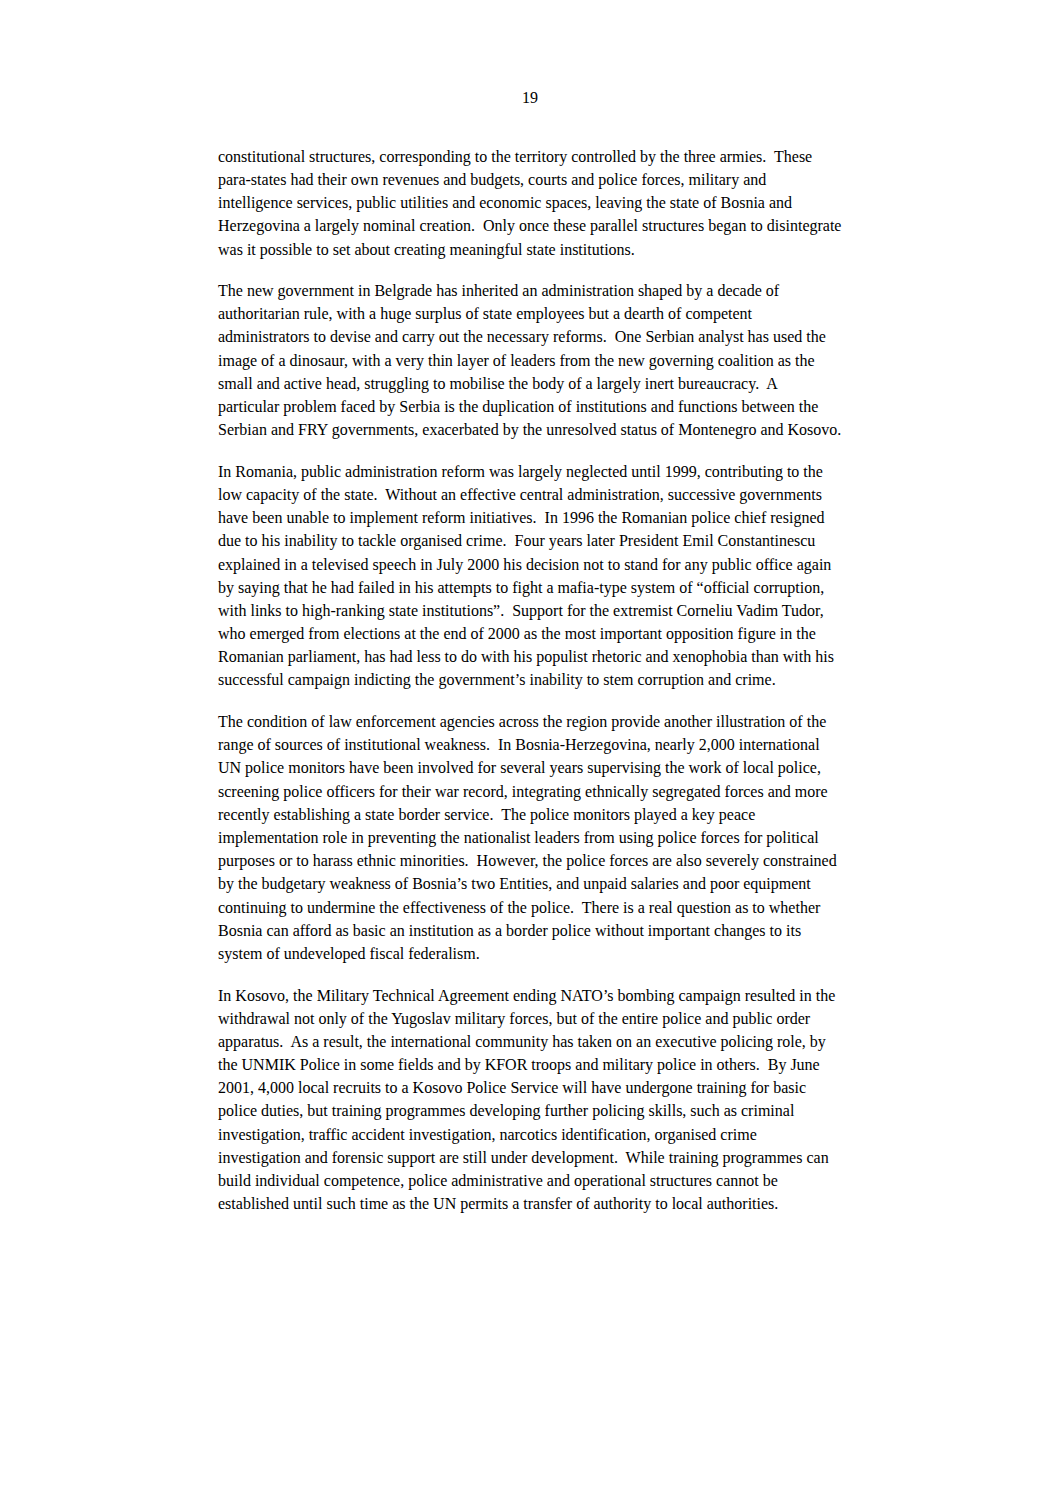19
constitutional structures, corresponding to the territory controlled by the three armies. These para-states had their own revenues and budgets, courts and police forces, military and intelligence services, public utilities and economic spaces, leaving the state of Bosnia and Herzegovina a largely nominal creation. Only once these parallel structures began to disintegrate was it possible to set about creating meaningful state institutions.
The new government in Belgrade has inherited an administration shaped by a decade of authoritarian rule, with a huge surplus of state employees but a dearth of competent administrators to devise and carry out the necessary reforms. One Serbian analyst has used the image of a dinosaur, with a very thin layer of leaders from the new governing coalition as the small and active head, struggling to mobilise the body of a largely inert bureaucracy. A particular problem faced by Serbia is the duplication of institutions and functions between the Serbian and FRY governments, exacerbated by the unresolved status of Montenegro and Kosovo.
In Romania, public administration reform was largely neglected until 1999, contributing to the low capacity of the state. Without an effective central administration, successive governments have been unable to implement reform initiatives. In 1996 the Romanian police chief resigned due to his inability to tackle organised crime. Four years later President Emil Constantinescu explained in a televised speech in July 2000 his decision not to stand for any public office again by saying that he had failed in his attempts to fight a mafia-type system of “official corruption, with links to high-ranking state institutions”. Support for the extremist Corneliu Vadim Tudor, who emerged from elections at the end of 2000 as the most important opposition figure in the Romanian parliament, has had less to do with his populist rhetoric and xenophobia than with his successful campaign indicting the government’s inability to stem corruption and crime.
The condition of law enforcement agencies across the region provide another illustration of the range of sources of institutional weakness. In Bosnia-Herzegovina, nearly 2,000 international UN police monitors have been involved for several years supervising the work of local police, screening police officers for their war record, integrating ethnically segregated forces and more recently establishing a state border service. The police monitors played a key peace implementation role in preventing the nationalist leaders from using police forces for political purposes or to harass ethnic minorities. However, the police forces are also severely constrained by the budgetary weakness of Bosnia’s two Entities, and unpaid salaries and poor equipment continuing to undermine the effectiveness of the police. There is a real question as to whether Bosnia can afford as basic an institution as a border police without important changes to its system of undeveloped fiscal federalism.
In Kosovo, the Military Technical Agreement ending NATO’s bombing campaign resulted in the withdrawal not only of the Yugoslav military forces, but of the entire police and public order apparatus. As a result, the international community has taken on an executive policing role, by the UNMIK Police in some fields and by KFOR troops and military police in others. By June 2001, 4,000 local recruits to a Kosovo Police Service will have undergone training for basic police duties, but training programmes developing further policing skills, such as criminal investigation, traffic accident investigation, narcotics identification, organised crime investigation and forensic support are still under development. While training programmes can build individual competence, police administrative and operational structures cannot be established until such time as the UN permits a transfer of authority to local authorities.